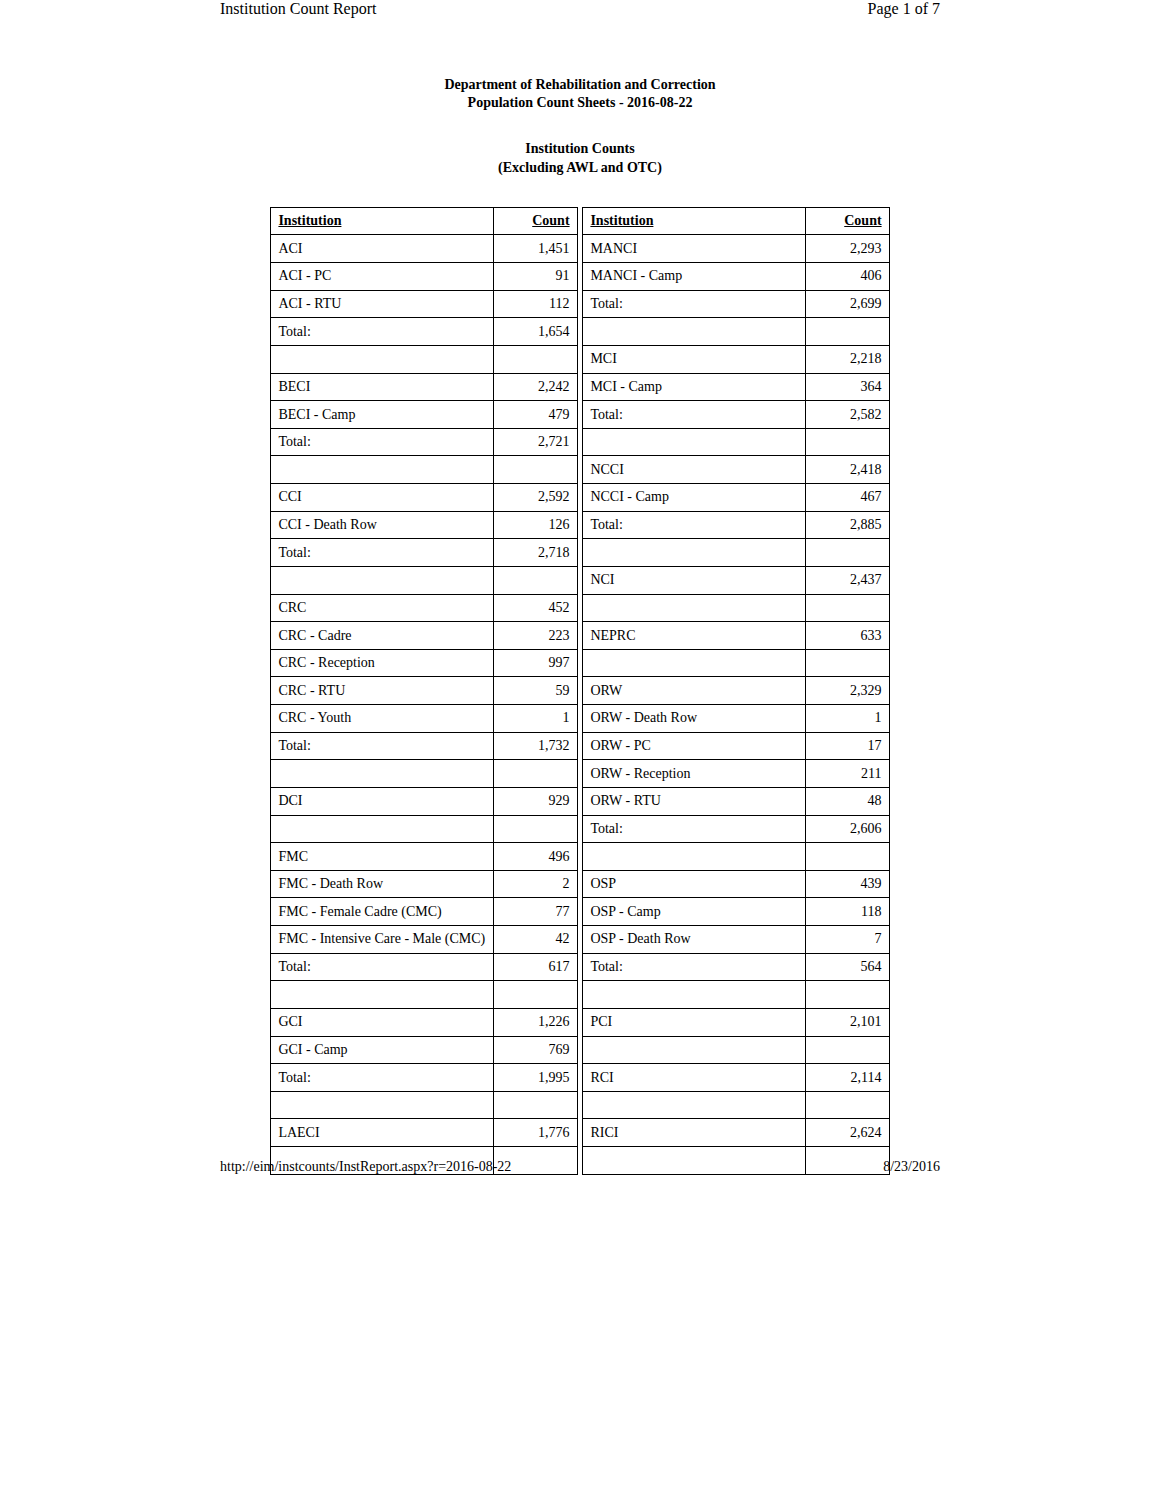Institution Count Report
Page 1 of 7
Department of Rehabilitation and Correction
Population Count Sheets - 2016-08-22
Institution Counts
(Excluding AWL and OTC)
| Institution | Count | | Institution | Count |
| ACI | 1,451 | | MANCI | 2,293 |
| ACI - PC | 91 | | MANCI - Camp | 406 |
| ACI - RTU | 112 | | Total: | 2,699 |
| Total: | 1,654 | | | |
| | | | MCI | 2,218 |
| BECI | 2,242 | | MCI - Camp | 364 |
| BECI - Camp | 479 | | Total: | 2,582 |
| Total: | 2,721 | | | |
| | | | NCCI | 2,418 |
| CCI | 2,592 | | NCCI - Camp | 467 |
| CCI - Death Row | 126 | | Total: | 2,885 |
| Total: | 2,718 | | | |
| | | | NCI | 2,437 |
| CRC | 452 | | | |
| CRC - Cadre | 223 | | NEPRC | 633 |
| CRC - Reception | 997 | | | |
| CRC - RTU | 59 | | ORW | 2,329 |
| CRC - Youth | 1 | | ORW - Death Row | 1 |
| Total: | 1,732 | | ORW - PC | 17 |
| | | | ORW - Reception | 211 |
| DCI | 929 | | ORW - RTU | 48 |
| | | | Total: | 2,606 |
| FMC | 496 | | | |
| FMC - Death Row | 2 | | OSP | 439 |
| FMC - Female Cadre (CMC) | 77 | | OSP - Camp | 118 |
| FMC - Intensive Care - Male (CMC) | 42 | | OSP - Death Row | 7 |
| Total: | 617 | | Total: | 564 |
| GCI | 1,226 | | PCI | 2,101 |
| GCI - Camp | 769 | | | |
| Total: | 1,995 | | RCI | 2,114 |
| LAECI | 1,776 | | RICI | 2,624 |
http://eim/instcounts/InstReport.aspx?r=2016-08-22
8/23/2016